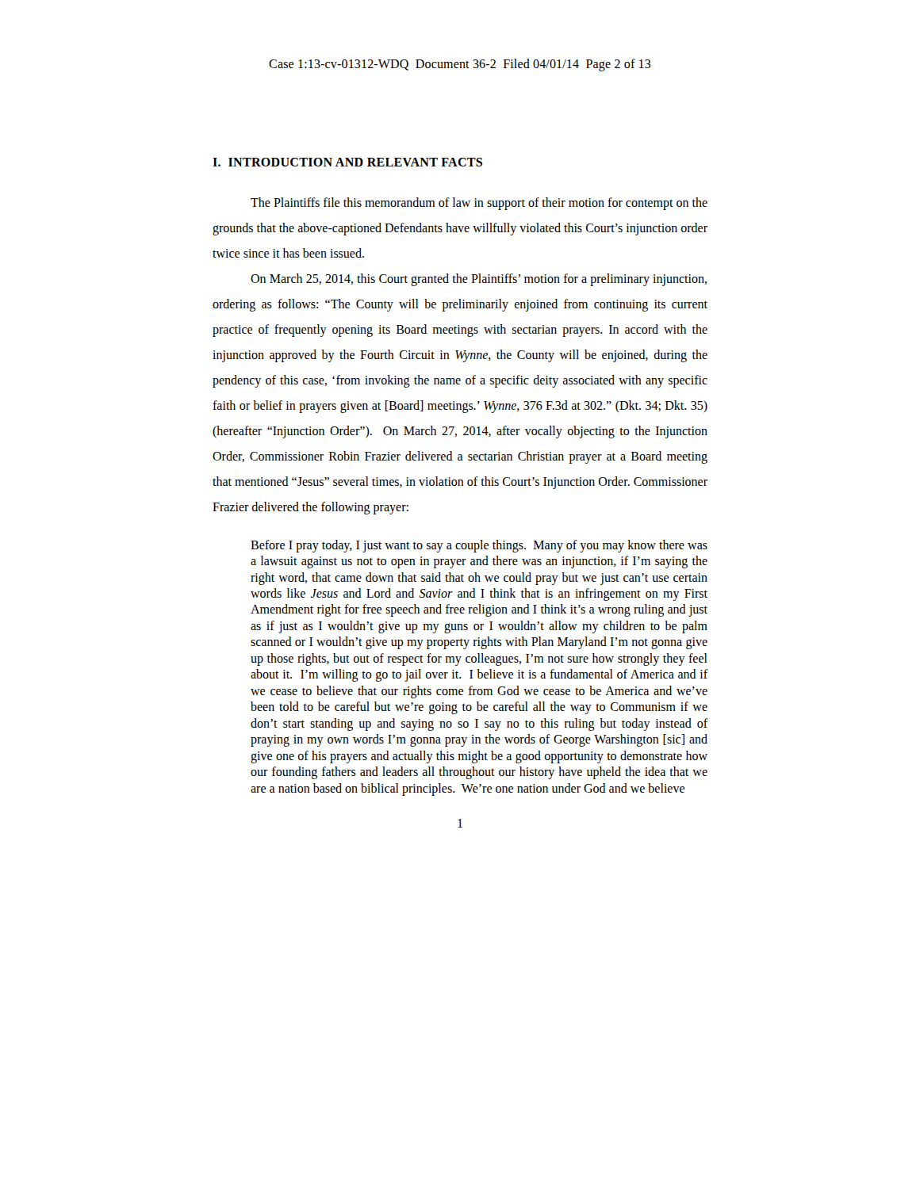Case 1:13-cv-01312-WDQ Document 36-2 Filed 04/01/14 Page 2 of 13
I. INTRODUCTION AND RELEVANT FACTS
The Plaintiffs file this memorandum of law in support of their motion for contempt on the grounds that the above-captioned Defendants have willfully violated this Court’s injunction order twice since it has been issued.
On March 25, 2014, this Court granted the Plaintiffs’ motion for a preliminary injunction, ordering as follows: “The County will be preliminarily enjoined from continuing its current practice of frequently opening its Board meetings with sectarian prayers. In accord with the injunction approved by the Fourth Circuit in Wynne, the County will be enjoined, during the pendency of this case, ‘from invoking the name of a specific deity associated with any specific faith or belief in prayers given at [Board] meetings.’ Wynne, 376 F.3d at 302.” (Dkt. 34; Dkt. 35) (hereafter “Injunction Order”). On March 27, 2014, after vocally objecting to the Injunction Order, Commissioner Robin Frazier delivered a sectarian Christian prayer at a Board meeting that mentioned “Jesus” several times, in violation of this Court’s Injunction Order. Commissioner Frazier delivered the following prayer:
Before I pray today, I just want to say a couple things. Many of you may know there was a lawsuit against us not to open in prayer and there was an injunction, if I’m saying the right word, that came down that said that oh we could pray but we just can’t use certain words like Jesus and Lord and Savior and I think that is an infringement on my First Amendment right for free speech and free religion and I think it’s a wrong ruling and just as if just as I wouldn’t give up my guns or I wouldn’t allow my children to be palm scanned or I wouldn’t give up my property rights with Plan Maryland I’m not gonna give up those rights, but out of respect for my colleagues, I’m not sure how strongly they feel about it. I’m willing to go to jail over it. I believe it is a fundamental of America and if we cease to believe that our rights come from God we cease to be America and we’ve been told to be careful but we’re going to be careful all the way to Communism if we don’t start standing up and saying no so I say no to this ruling but today instead of praying in my own words I’m gonna pray in the words of George Warshington [sic] and give one of his prayers and actually this might be a good opportunity to demonstrate how our founding fathers and leaders all throughout our history have upheld the idea that we are a nation based on biblical principles. We’re one nation under God and we believe
1